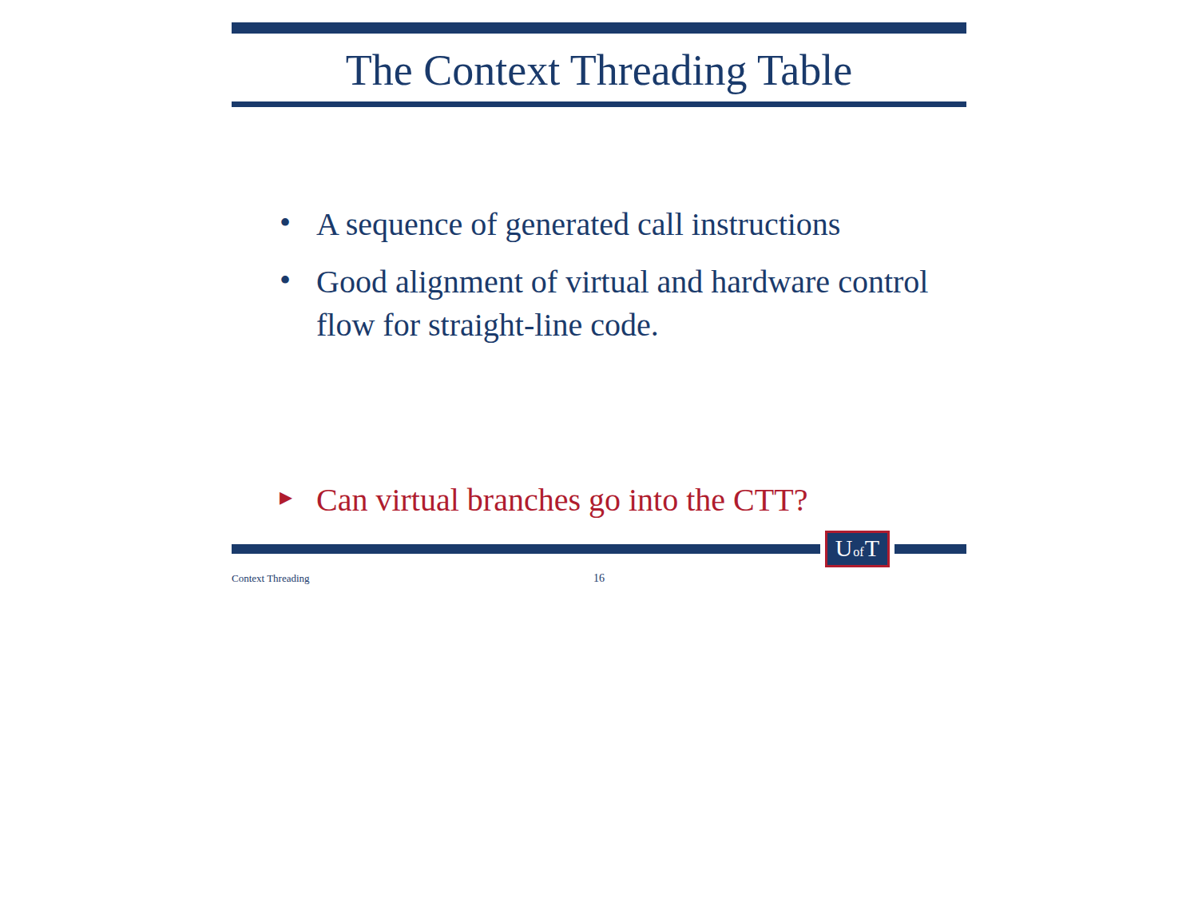The Context Threading Table
A sequence of generated call instructions
Good alignment of virtual and hardware control flow for straight-line code.
Can virtual branches go into the CTT?
Uof T
Context Threading
16